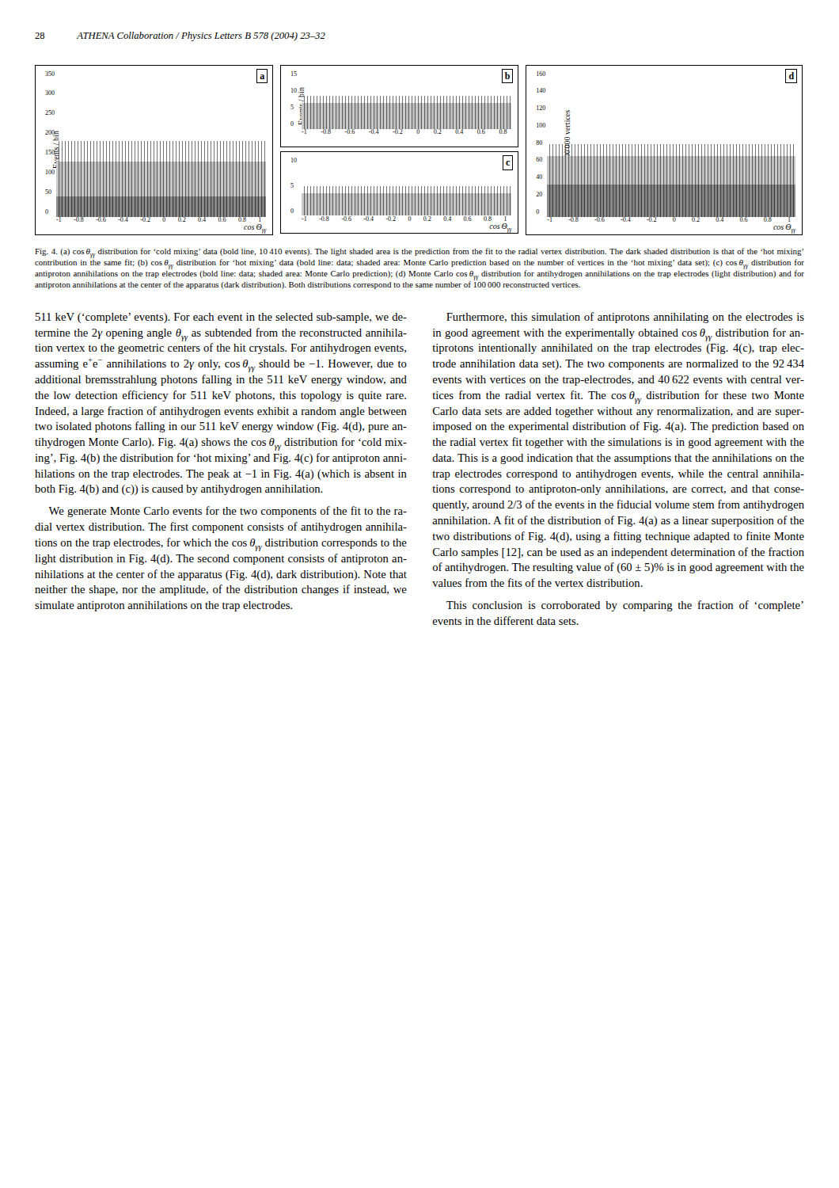28 ATHENA Collaboration / Physics Letters B 578 (2004) 23–32
a Events / bin
350300250200150100500
-1-0.8-0.6-0.4-0.200.20.40.60.81
cos Θγγ
b Events / bin
151050
-1-0.8-0.6-0.4-0.200.20.40.60.8
c
1050
-1-0.8-0.6-0.4-0.200.20.40.60.81
cos Θγγ
d Events / 100'000 vertices
160140120100806040200
-1-0.8-0.6-0.4-0.200.20.40.60.81
cos Θγγ
Fig. 4. (a) cos θγγ distribution for ‘cold mixing’ data (bold line, 10 410 events). The light shaded area is the prediction from the fit to the radial vertex distribution. The dark shaded distribution is that of the ‘hot mixing’ contribution in the same fit; (b) cos θγγ distribution for ‘hot mixing’ data (bold line: data; shaded area: Monte Carlo prediction based on the number of vertices in the ‘hot mixing’ data set); (c) cos θγγ distribution for antiproton annihilations on the trap electrodes (bold line: data; shaded area: Monte Carlo prediction); (d) Monte Carlo cos θγγ distribution for antihydrogen annihilations on the trap electrodes (light distribution) and for antiproton annihilations at the center of the apparatus (dark distribution). Both distributions correspond to the same number of 100 000 reconstructed vertices.
511 keV (‘complete’ events). For each event in the selected sub-sample, we determine the 2γ opening angle θγγ as subtended from the reconstructed annihilation vertex to the geometric centers of the hit crystals. For antihydrogen events, assuming e+e− annihilations to 2γ only, cos θγγ should be −1. However, due to additional bremsstrahlung photons falling in the 511 keV energy window, and the low detection efficiency for 511 keV photons, this topology is quite rare. Indeed, a large fraction of antihydrogen events exhibit a random angle between two isolated photons falling in our 511 keV energy window (Fig. 4(d), pure antihydrogen Monte Carlo). Fig. 4(a) shows the cos θγγ distribution for ‘cold mixing’, Fig. 4(b) the distribution for ‘hot mixing’ and Fig. 4(c) for antiproton annihilations on the trap electrodes. The peak at −1 in Fig. 4(a) (which is absent in both Fig. 4(b) and (c)) is caused by antihydrogen annihilation.
We generate Monte Carlo events for the two components of the fit to the radial vertex distribution. The first component consists of antihydrogen annihilations on the trap electrodes, for which the cos θγγ distribution corresponds to the light distribution in Fig. 4(d). The second component consists of antiproton annihilations at the center of the apparatus (Fig. 4(d), dark distribution). Note that neither the shape, nor the amplitude, of the distribution changes if instead, we simulate antiproton annihilations on the trap electrodes.
Furthermore, this simulation of antiprotons annihilating on the electrodes is in good agreement with the experimentally obtained cos θγγ distribution for antiprotons intentionally annihilated on the trap electrodes (Fig. 4(c), trap electrode annihilation data set). The two components are normalized to the 92 434 events with vertices on the trap-electrodes, and 40 622 events with central vertices from the radial vertex fit. The cos θγγ distribution for these two Monte Carlo data sets are added together without any renormalization, and are superimposed on the experimental distribution of Fig. 4(a). The prediction based on the radial vertex fit together with the simulations is in good agreement with the data. This is a good indication that the assumptions that the annihilations on the trap electrodes correspond to antihydrogen events, while the central annihilations correspond to antiproton-only annihilations, are correct, and that consequently, around 2/3 of the events in the fiducial volume stem from antihydrogen annihilation. A fit of the distribution of Fig. 4(a) as a linear superposition of the two distributions of Fig. 4(d), using a fitting technique adapted to finite Monte Carlo samples [12], can be used as an independent determination of the fraction of antihydrogen. The resulting value of (60 ± 5)% is in good agreement with the values from the fits of the vertex distribution.
This conclusion is corroborated by comparing the fraction of ‘complete’ events in the different data sets.